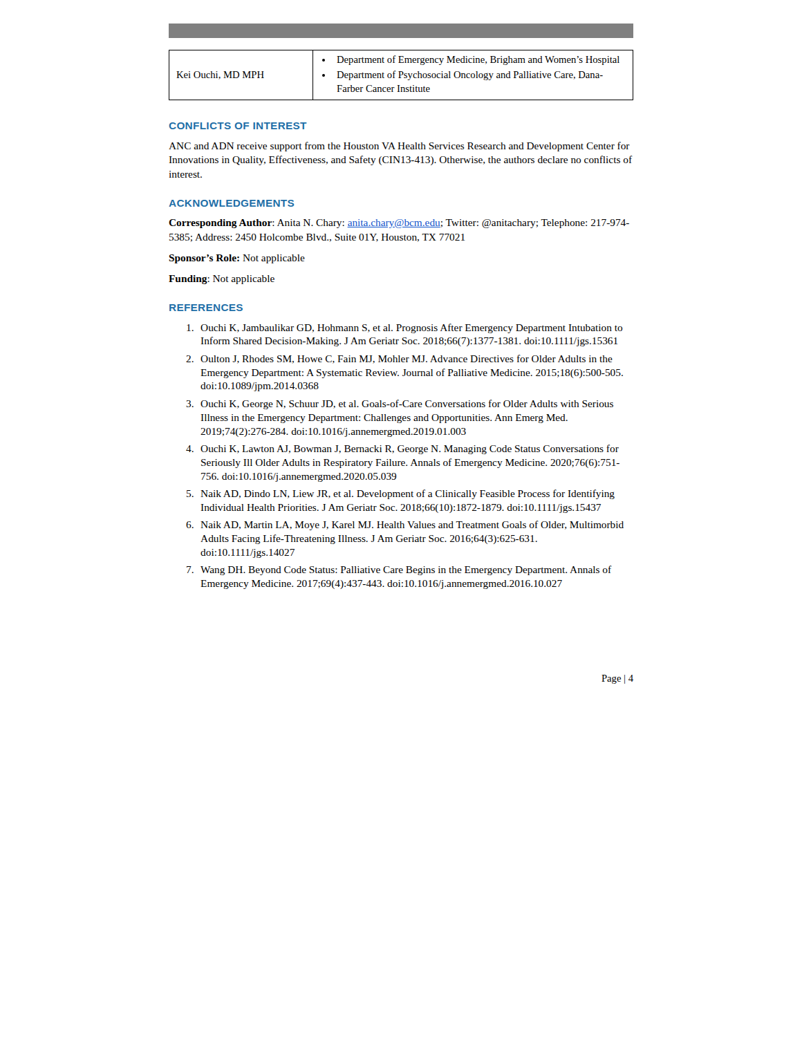| Kei Ouchi, MD MPH | Department of Emergency Medicine, Brigham and Women’s Hospital Department of Psychosocial Oncology and Palliative Care, Dana-Farber Cancer Institute |
Conflicts of Interest
ANC and ADN receive support from the Houston VA Health Services Research and Development Center for Innovations in Quality, Effectiveness, and Safety (CIN13-413). Otherwise, the authors declare no conflicts of interest.
Acknowledgements
Corresponding Author: Anita N. Chary: anita.chary@bcm.edu; Twitter: @anitachary; Telephone: 217-974-5385; Address: 2450 Holcombe Blvd., Suite 01Y, Houston, TX 77021
Sponsor’s Role: Not applicable
Funding: Not applicable
References
Ouchi K, Jambaulikar GD, Hohmann S, et al. Prognosis After Emergency Department Intubation to Inform Shared Decision-Making. J Am Geriatr Soc. 2018;66(7):1377-1381. doi:10.1111/jgs.15361
Oulton J, Rhodes SM, Howe C, Fain MJ, Mohler MJ. Advance Directives for Older Adults in the Emergency Department: A Systematic Review. Journal of Palliative Medicine. 2015;18(6):500-505. doi:10.1089/jpm.2014.0368
Ouchi K, George N, Schuur JD, et al. Goals-of-Care Conversations for Older Adults with Serious Illness in the Emergency Department: Challenges and Opportunities. Ann Emerg Med. 2019;74(2):276-284. doi:10.1016/j.annemergmed.2019.01.003
Ouchi K, Lawton AJ, Bowman J, Bernacki R, George N. Managing Code Status Conversations for Seriously Ill Older Adults in Respiratory Failure. Annals of Emergency Medicine. 2020;76(6):751-756. doi:10.1016/j.annemergmed.2020.05.039
Naik AD, Dindo LN, Liew JR, et al. Development of a Clinically Feasible Process for Identifying Individual Health Priorities. J Am Geriatr Soc. 2018;66(10):1872-1879. doi:10.1111/jgs.15437
Naik AD, Martin LA, Moye J, Karel MJ. Health Values and Treatment Goals of Older, Multimorbid Adults Facing Life-Threatening Illness. J Am Geriatr Soc. 2016;64(3):625-631. doi:10.1111/jgs.14027
Wang DH. Beyond Code Status: Palliative Care Begins in the Emergency Department. Annals of Emergency Medicine. 2017;69(4):437-443. doi:10.1016/j.annemergmed.2016.10.027
Page | 4